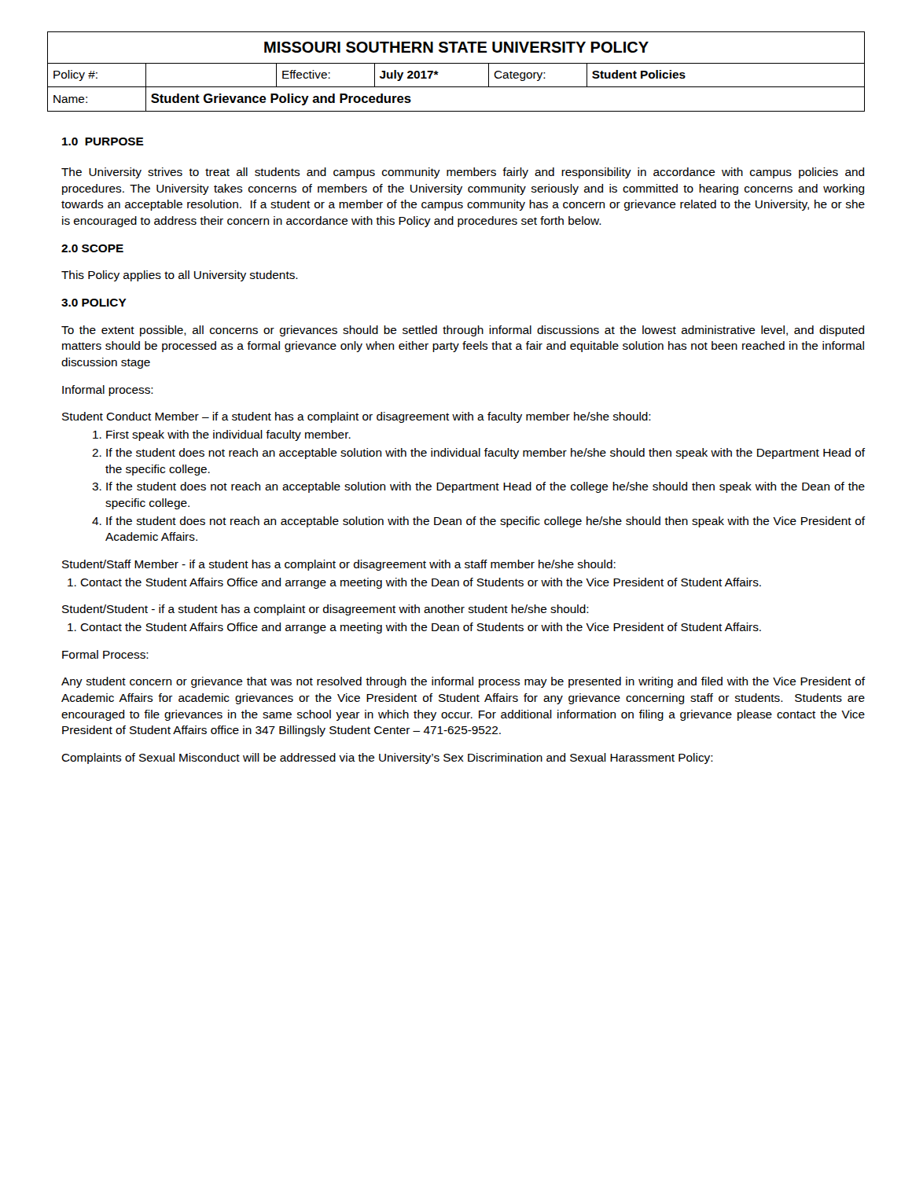| MISSOURI SOUTHERN STATE UNIVERSITY POLICY |
| Policy #: | | Effective: | July 2017* | Category: | Student Policies |
| Name: | Student Grievance Policy and Procedures |
1.0 PURPOSE
The University strives to treat all students and campus community members fairly and responsibility in accordance with campus policies and procedures. The University takes concerns of members of the University community seriously and is committed to hearing concerns and working towards an acceptable resolution. If a student or a member of the campus community has a concern or grievance related to the University, he or she is encouraged to address their concern in accordance with this Policy and procedures set forth below.
2.0 SCOPE
This Policy applies to all University students.
3.0 POLICY
To the extent possible, all concerns or grievances should be settled through informal discussions at the lowest administrative level, and disputed matters should be processed as a formal grievance only when either party feels that a fair and equitable solution has not been reached in the informal discussion stage
Informal process:
Student Conduct Member – if a student has a complaint or disagreement with a faculty member he/she should:
First speak with the individual faculty member.
If the student does not reach an acceptable solution with the individual faculty member he/she should then speak with the Department Head of the specific college.
If the student does not reach an acceptable solution with the Department Head of the college he/she should then speak with the Dean of the specific college.
If the student does not reach an acceptable solution with the Dean of the specific college he/she should then speak with the Vice President of Academic Affairs.
Student/Staff Member - if a student has a complaint or disagreement with a staff member he/she should:
Contact the Student Affairs Office and arrange a meeting with the Dean of Students or with the Vice President of Student Affairs.
Student/Student - if a student has a complaint or disagreement with another student he/she should:
Contact the Student Affairs Office and arrange a meeting with the Dean of Students or with the Vice President of Student Affairs.
Formal Process:
Any student concern or grievance that was not resolved through the informal process may be presented in writing and filed with the Vice President of Academic Affairs for academic grievances or the Vice President of Student Affairs for any grievance concerning staff or students. Students are encouraged to file grievances in the same school year in which they occur. For additional information on filing a grievance please contact the Vice President of Student Affairs office in 347 Billingsly Student Center – 471-625-9522.
Complaints of Sexual Misconduct will be addressed via the University’s Sex Discrimination and Sexual Harassment Policy: